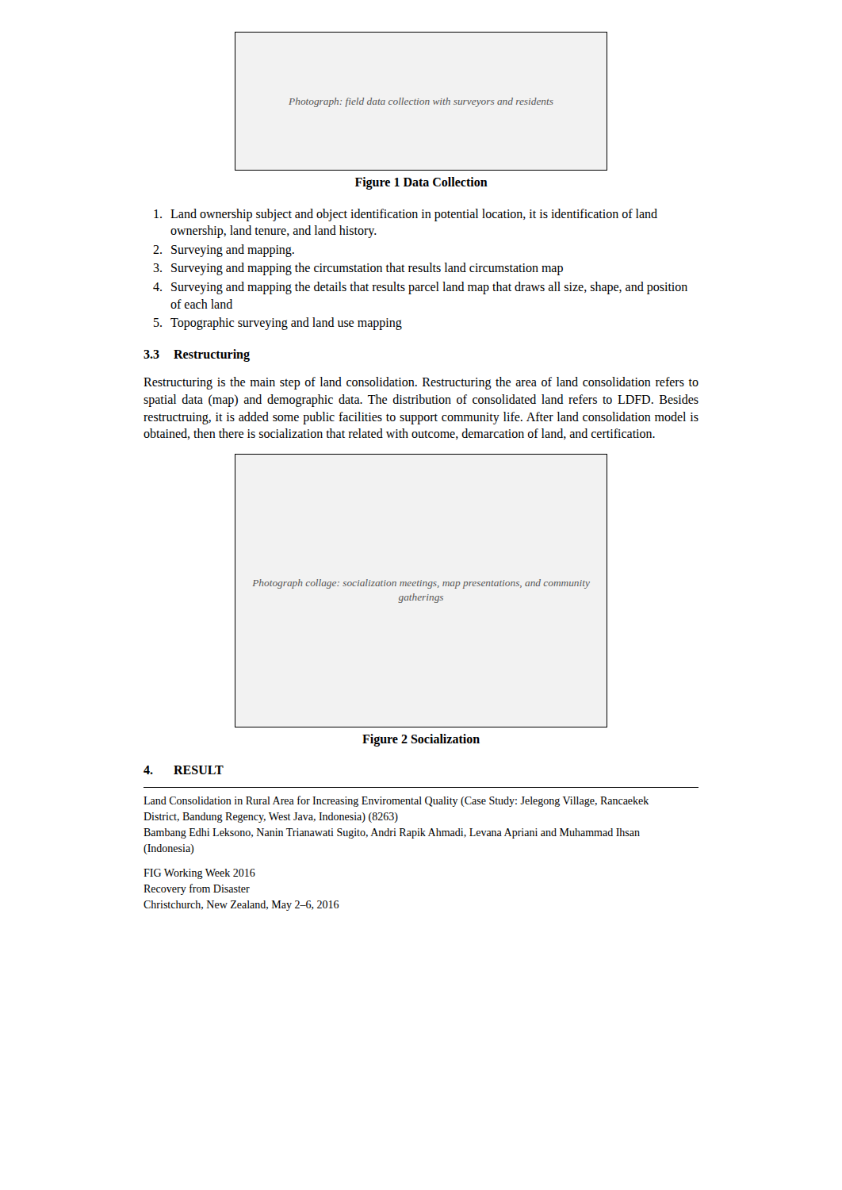Photograph: field data collection with surveyors and residents
Figure 1 Data Collection
Land ownership subject and object identification in potential location, it is identification of land ownership, land tenure, and land history.
Surveying and mapping.
Surveying and mapping the circumstation that results land circumstation map
Surveying and mapping the details that results parcel land map that draws all size, shape, and position of each land
Topographic surveying and land use mapping
3.3 Restructuring
Restructuring is the main step of land consolidation. Restructuring the area of land consolidation refers to spatial data (map) and demographic data. The distribution of consolidated land refers to LDFD. Besides restructruing, it is added some public facilities to support community life. After land consolidation model is obtained, then there is socialization that related with outcome, demarcation of land, and certification.
Photograph collage: socialization meetings, map presentations, and community gatherings
Figure 2 Socialization
4. RESULT
Land Consolidation in Rural Area for Increasing Enviromental Quality (Case Study: Jelegong Village, Rancaekek
District, Bandung Regency, West Java, Indonesia) (8263)
Bambang Edhi Leksono, Nanin Trianawati Sugito, Andri Rapik Ahmadi, Levana Apriani and Muhammad Ihsan
(Indonesia)
FIG Working Week 2016
Recovery from Disaster
Christchurch, New Zealand, May 2–6, 2016